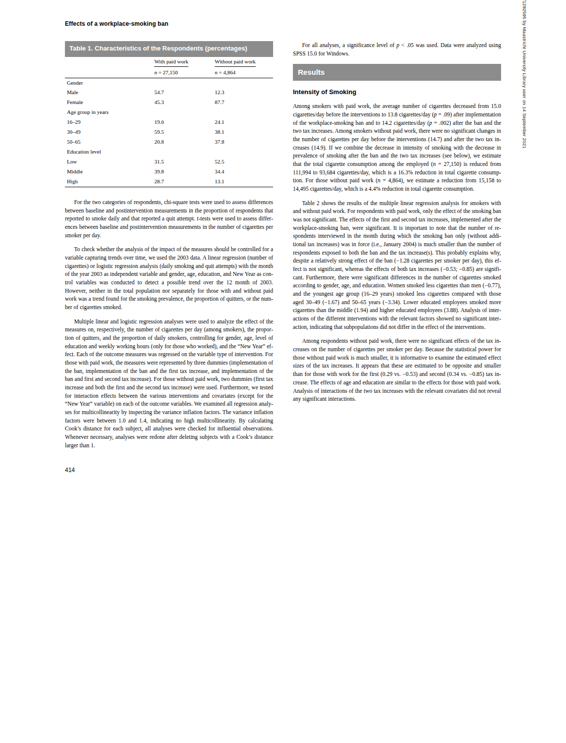Effects of a workplace-smoking ban
Downloaded from https://academic.oup.com/ntr/article/13/6/412/1292595 by Maastricht University Library user on 14 September 2021
Table 1. Characteristics of the Respondents (percentages)
| | With paid work | Without paid work |
| | n = 27,150 | n = 4,864 |
| Gender | | |
| Male | 54.7 | 12.3 |
| Female | 45.3 | 87.7 |
| Age group in years | | |
| 16–29 | 19.6 | 24.1 |
| 30–49 | 59.5 | 38.1 |
| 50–65 | 20.8 | 37.8 |
| Education level | | |
| Low | 31.5 | 52.5 |
| Middle | 39.8 | 34.4 |
| High | 28.7 | 13.1 |
For the two categories of respondents, chi-square tests were used to assess differences between baseline and postintervention measurements in the proportion of respondents that reported to smoke daily and that reported a quit attempt. t-tests were used to assess differences between baseline and postintervention measurements in the number of cigarettes per smoker per day.
To check whether the analysis of the impact of the measures should be controlled for a variable capturing trends over time, we used the 2003 data. A linear regression (number of cigarettes) or logistic regression analysis (daily smoking and quit attempts) with the month of the year 2003 as independent variable and gender, age, education, and New Year as control variables was conducted to detect a possible trend over the 12 month of 2003. However, neither in the total population nor separately for those with and without paid work was a trend found for the smoking prevalence, the proportion of quitters, or the number of cigarettes smoked.
Multiple linear and logistic regression analyses were used to analyze the effect of the measures on, respectively, the number of cigarettes per day (among smokers), the proportion of quitters, and the proportion of daily smokers, controlling for gender, age, level of education and weekly working hours (only for those who worked), and the “New Year” effect. Each of the outcome measures was regressed on the variable type of intervention. For those with paid work, the measures were represented by three dummies (implementation of the ban, implementation of the ban and the first tax increase, and implementation of the ban and first and second tax increase). For those without paid work, two dummies (first tax increase and both the first and the second tax increase) were used. Furthermore, we tested for interaction effects between the various interventions and covariates (except for the “New Year” variable) on each of the outcome variables. We examined all regression analyses for multicollinearity by inspecting the variance inflation factors. The variance inflation factors were between 1.0 and 1.4, indicating no high multicollinearity. By calculating Cook’s distance for each subject, all analyses were checked for influential observations. Whenever necessary, analyses were redone after deleting subjects with a Cook’s distance larger than 1.
414
For all analyses, a significance level of p < .05 was used. Data were analyzed using SPSS 15.0 for Windows.
Results
Intensity of Smoking
Among smokers with paid work, the average number of cigarettes decreased from 15.0 cigarettes/day before the interventions to 13.8 cigarettes/day (p = .09) after implementation of the workplace-smoking ban and to 14.2 cigarettes/day (p = .002) after the ban and the two tax increases. Among smokers without paid work, there were no significant changes in the number of cigarettes per day before the interventions (14.7) and after the two tax increases (14.9). If we combine the decrease in intensity of smoking with the decrease in prevalence of smoking after the ban and the two tax increases (see below), we estimate that the total cigarette consumption among the employed (n = 27,150) is reduced from 111,994 to 93,684 cigarettes/day, which is a 16.3% reduction in total cigarette consumption. For those without paid work (n = 4,864), we estimate a reduction from 15,158 to 14,495 cigarettes/day, which is a 4.4% reduction in total cigarette consumption.
Table 2 shows the results of the multiple linear regression analysis for smokers with and without paid work. For respondents with paid work, only the effect of the smoking ban was not significant. The effects of the first and second tax increases, implemented after the workplace-smoking ban, were significant. It is important to note that the number of respondents interviewed in the month during which the smoking ban only (without additional tax increases) was in force (i.e., January 2004) is much smaller than the number of respondents exposed to both the ban and the tax increase(s). This probably explains why, despite a relatively strong effect of the ban (−1.28 cigarettes per smoker per day), this effect is not significant, whereas the effects of both tax increases (−0.53; −0.85) are significant. Furthermore, there were significant differences in the number of cigarettes smoked according to gender, age, and education. Women smoked less cigarettes than men (−0.77), and the youngest age group (16–29 years) smoked less cigarettes compared with those aged 30–49 (−1.67) and 50–65 years (−3.34). Lower educated employees smoked more cigarettes than the middle (1.94) and higher educated employees (3.88). Analysis of interactions of the different interventions with the relevant factors showed no significant interaction, indicating that subpopulations did not differ in the effect of the interventions.
Among respondents without paid work, there were no significant effects of the tax increases on the number of cigarettes per smoker per day. Because the statistical power for those without paid work is much smaller, it is informative to examine the estimated effect sizes of the tax increases. It appears that these are estimated to be opposite and smaller than for those with work for the first (0.29 vs. −0.53) and second (0.34 vs. −0.85) tax increase. The effects of age and education are similar to the effects for those with paid work. Analysis of interactions of the two tax increases with the relevant covariates did not reveal any significant interactions.